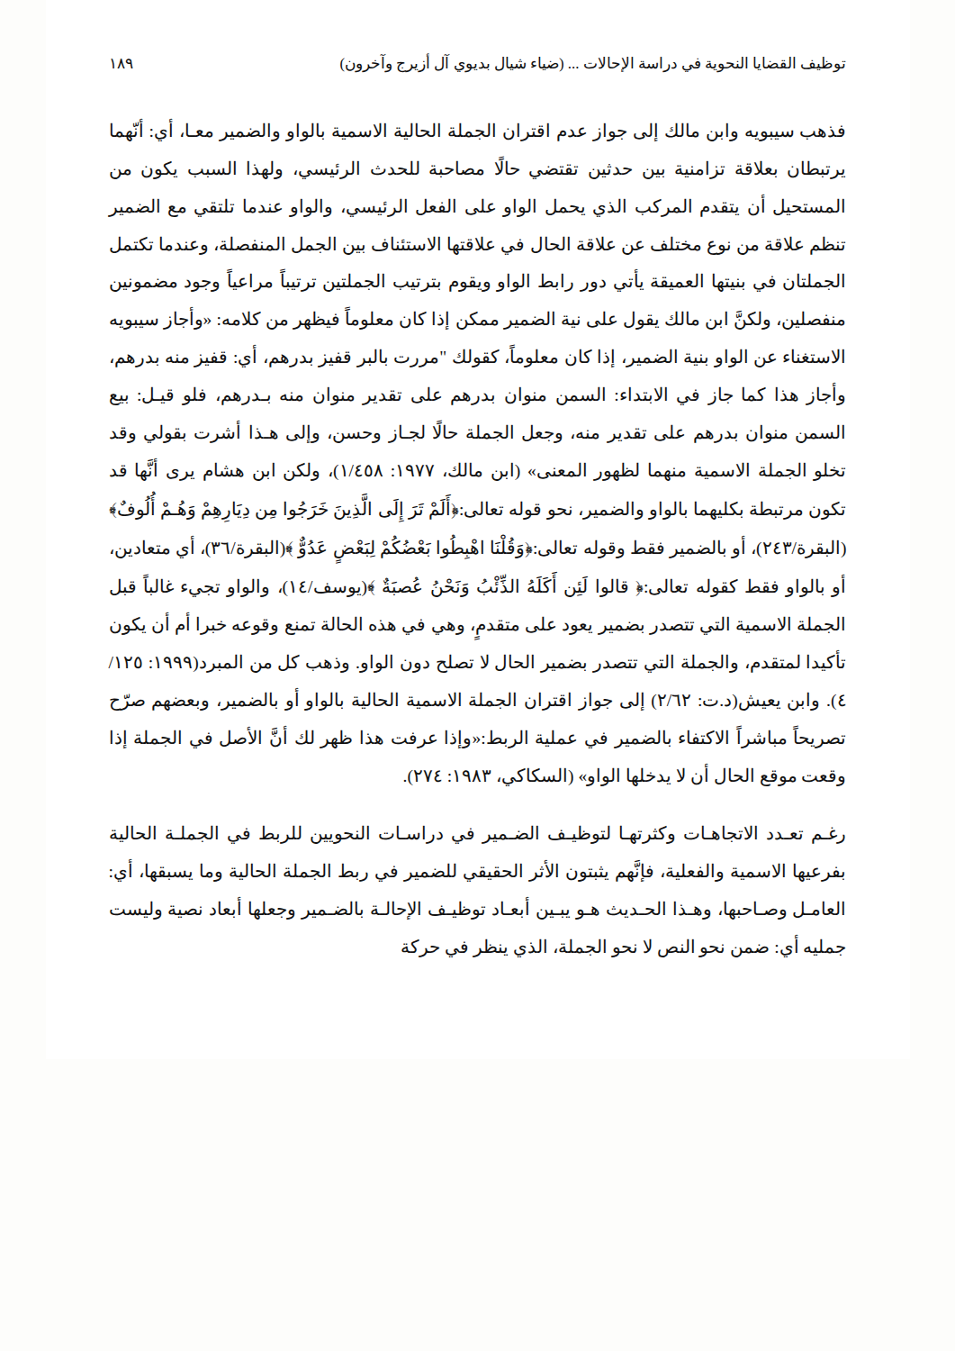١٨٩ توظيف القضايا النحوية في دراسة الإحالات ... (ضياء شيال بديوي آل أزيرج وآخرون)
فذهب سيبويه وابن مالك إلى جواز عدم اقتران الجملة الحالية الاسمية بالواو والضمير معـا، أي: أنّهما يرتبطان بعلاقة تزامنية بين حدثين تقتضي حالًا مصاحبة للحدث الرئيسي، ولهذا السبب يكون من المستحيل أن يتقدم المركب الذي يحمل الواو على الفعل الرئيسي، والواو عندما تلتقي مع الضمير تنظم علاقة من نوع مختلف عن علاقة الحال في علاقتها الاستئناف بين الجمل المنفصلة، وعندما تكتمل الجملتان في بنيتها العميقة يأتي دور رابط الواو ويقوم بترتيب الجملتين ترتيباً مراعياً وجود مضمونين منفصلين، ولكنَّ ابن مالك يقول على نية الضمير ممكن إذا كان معلوماً فيظهر من كلامه: «وأجاز سيبويه الاستغناء عن الواو بنية الضمير، إذا كان معلوماً، كقولك "مررت بالبر قفيز بدرهم، أي: قفيز منه بدرهم، وأجاز هذا كما جاز في الابتداء: السمن منوان بدرهم على تقدير منوان منه بـدرهم، فلو قيـل: بيع السمن منوان بدرهم على تقدير منه، وجعل الجملة حالًا لجـاز وحسن، وإلى هـذا أشرت بقولي وقد تخلو الجملة الاسمية منهما لظهور المعنى» (ابن مالك، ١٩٧٧: ١/٤٥٨)، ولكن ابن هشام يرى أنَّها قد تكون مرتبطة بكليهما بالواو والضمير، نحو قوله تعالى:﴿أَلَمْ تَرَ إِلَى الَّذِينَ خَرَجُوا مِن دِيَارِهِمْ وَهُـمْ أُلُوفٌ﴾(البقرة/٢٤٣)، أو بالضمير فقط وقوله تعالى:﴿وَقُلْنَا اهْبِطُوا بَعْضُكُمْ لِبَعْضٍ عَدُوٌّ ﴾(البقرة/٣٦)، أي متعادين، أو بالواو فقط كقوله تعالى:﴿ قالوا لَئِن أَكَلَهُ الذِّئْبُ وَنَحْنُ عُصبَةٌ ﴾(يوسف/١٤)، والواو تجيء غالباً قبل الجملة الاسمية التي تتصدر بضمير يعود على متقدمٍ، وهي في هذه الحالة تمنع وقوعه خبرا أم أن يكون تأكيدا لمتقدم، والجملة التي تتصدر بضمير الحال لا تصلح دون الواو. وذهب كل من المبرد(١٩٩٩: ١٢٥/ ٤). وابن يعيش(د.ت: ٢/٦٢) إلى جواز اقتران الجملة الاسمية الحالية بالواو أو بالضمير، وبعضهم صرّح تصريحاً مباشراً الاكتفاء بالضمير في عملية الربط:«وإذا عرفت هذا ظهر لك أنَّ الأصل في الجملة إذا وقعت موقع الحال أن لا يدخلها الواو» (السكاكي، ١٩٨٣: ٢٧٤).
رغـم تعـدد الاتجاهـات وكثرتهـا لتوظيـف الضـمير في دراسـات النحويين للربط في الجملـة الحالية بفرعيها الاسمية والفعلية، فإنَّهم يثبتون الأثر الحقيقي للضمير في ربط الجملة الحالية وما يسبقها، أي: العامـل وصـاحبها، وهـذا الحـديث هـو يبـين أبعـاد توظيـف الإحالـة بالضـمير وجعلها أبعاد نصية وليست جمليه أي: ضمن نحو النص لا نحو الجملة، الذي ينظر في حركة